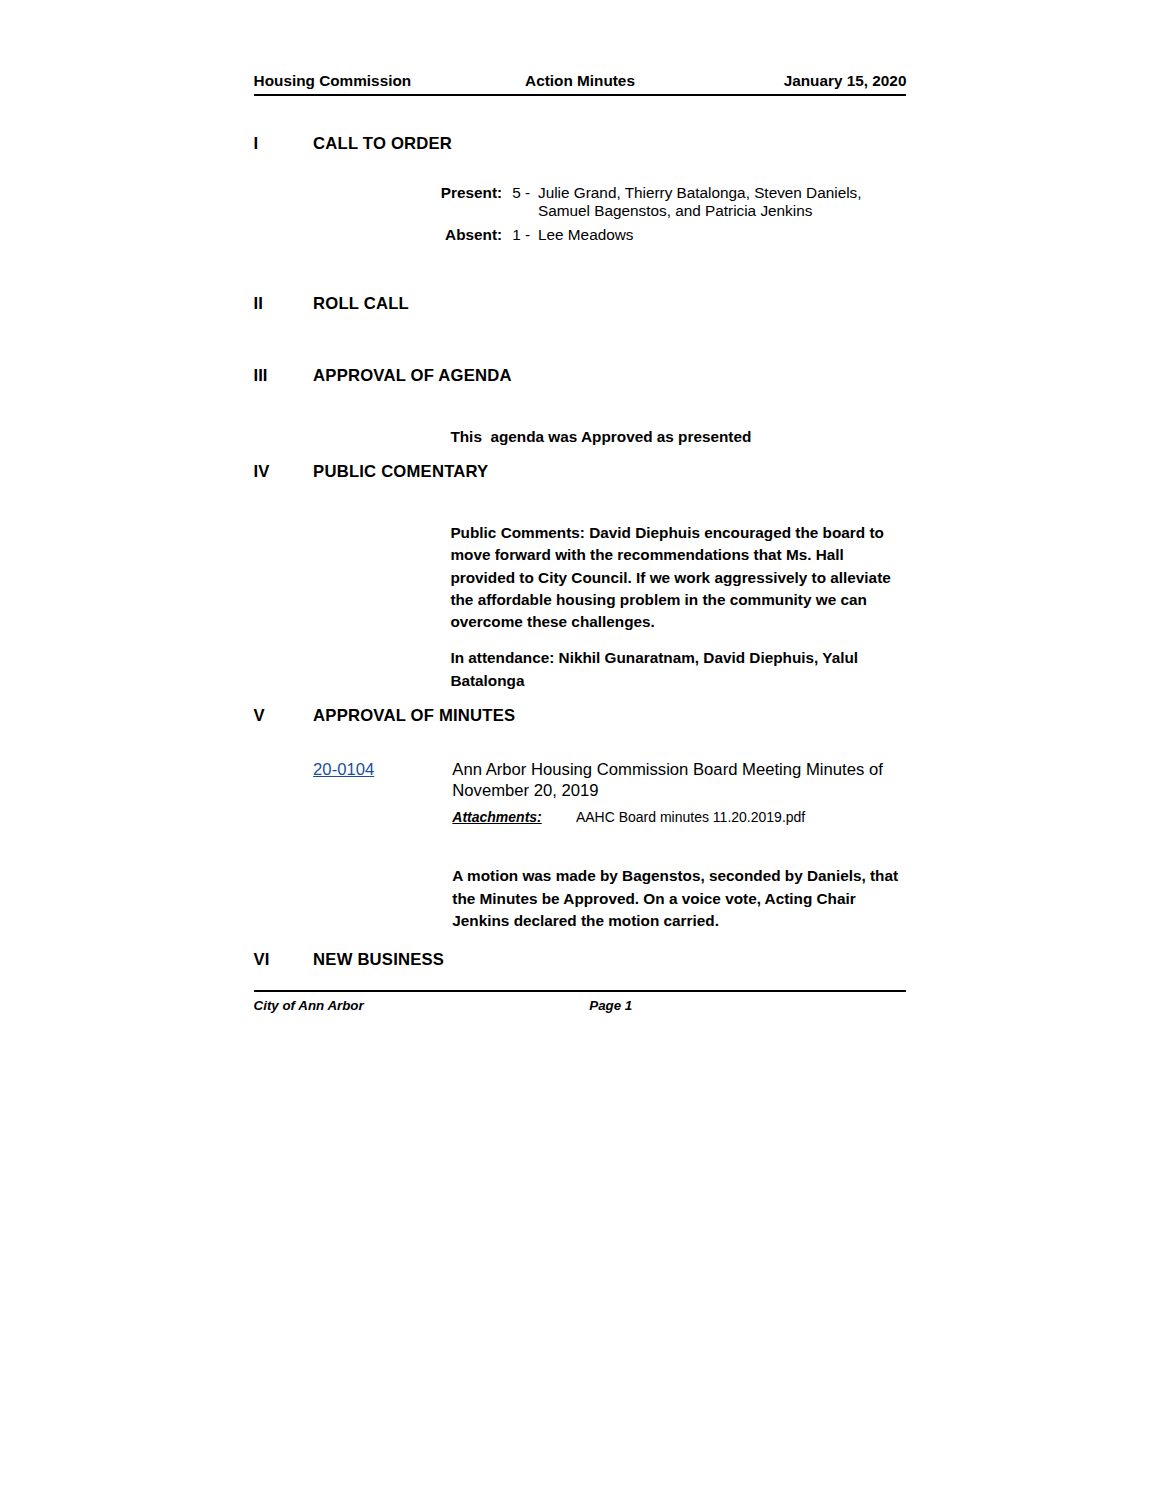Housing Commission
Action Minutes
January 15, 2020
I
CALL TO ORDER
| Present: | 5 - | Julie Grand, Thierry Batalonga, Steven Daniels, Samuel Bagenstos, and Patricia Jenkins |
| Absent: | 1 - | Lee Meadows |
II
ROLL CALL
III
APPROVAL OF AGENDA
This agenda was Approved as presented
IV
PUBLIC COMENTARY
Public Comments: David Diephuis encouraged the board to move forward with the recommendations that Ms. Hall provided to City Council. If we work aggressively to alleviate the affordable housing problem in the community we can overcome these challenges.
In attendance: Nikhil Gunaratnam, David Diephuis, Yalul Batalonga
V
APPROVAL OF MINUTES
20-0104
Ann Arbor Housing Commission Board Meeting Minutes of November 20, 2019
Attachments:
AAHC Board minutes 11.20.2019.pdf
A motion was made by Bagenstos, seconded by Daniels, that the Minutes be Approved. On a voice vote, Acting Chair Jenkins declared the motion carried.
VI
NEW BUSINESS
City of Ann Arbor
Page 1